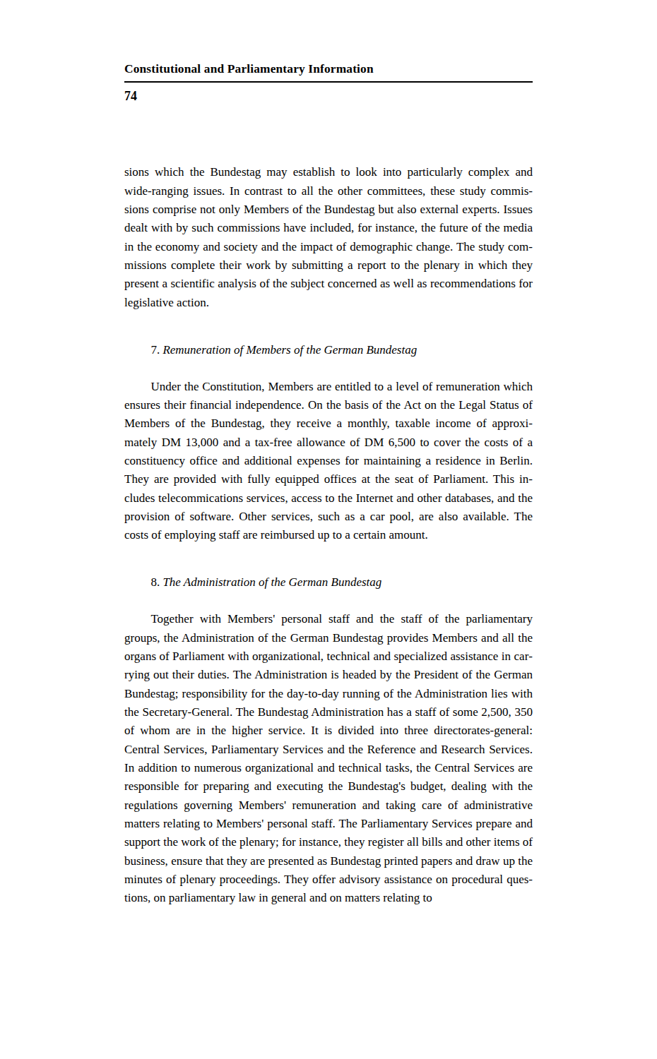Constitutional and Parliamentary Information
74
sions which the Bundestag may establish to look into particularly complex and wide-ranging issues. In contrast to all the other committees, these study commissions comprise not only Members of the Bundestag but also external experts. Issues dealt with by such commissions have included, for instance, the future of the media in the economy and society and the impact of demographic change. The study commissions complete their work by submitting a report to the plenary in which they present a scientific analysis of the subject concerned as well as recommendations for legislative action.
7. Remuneration of Members of the German Bundestag
Under the Constitution, Members are entitled to a level of remuneration which ensures their financial independence. On the basis of the Act on the Legal Status of Members of the Bundestag, they receive a monthly, taxable income of approximately DM 13,000 and a tax-free allowance of DM 6,500 to cover the costs of a constituency office and additional expenses for maintaining a residence in Berlin. They are provided with fully equipped offices at the seat of Parliament. This includes telecommications services, access to the Internet and other databases, and the provision of software. Other services, such as a car pool, are also available. The costs of employing staff are reimbursed up to a certain amount.
8. The Administration of the German Bundestag
Together with Members' personal staff and the staff of the parliamentary groups, the Administration of the German Bundestag provides Members and all the organs of Parliament with organizational, technical and specialized assistance in carrying out their duties. The Administration is headed by the President of the German Bundestag; responsibility for the day-to-day running of the Administration lies with the Secretary-General. The Bundestag Administration has a staff of some 2,500, 350 of whom are in the higher service. It is divided into three directorates-general: Central Services, Parliamentary Services and the Reference and Research Services. In addition to numerous organizational and technical tasks, the Central Services are responsible for preparing and executing the Bundestag's budget, dealing with the regulations governing Members' remuneration and taking care of administrative matters relating to Members' personal staff. The Parliamentary Services prepare and support the work of the plenary; for instance, they register all bills and other items of business, ensure that they are presented as Bundestag printed papers and draw up the minutes of plenary proceedings. They offer advisory assistance on procedural questions, on parliamentary law in general and on matters relating to